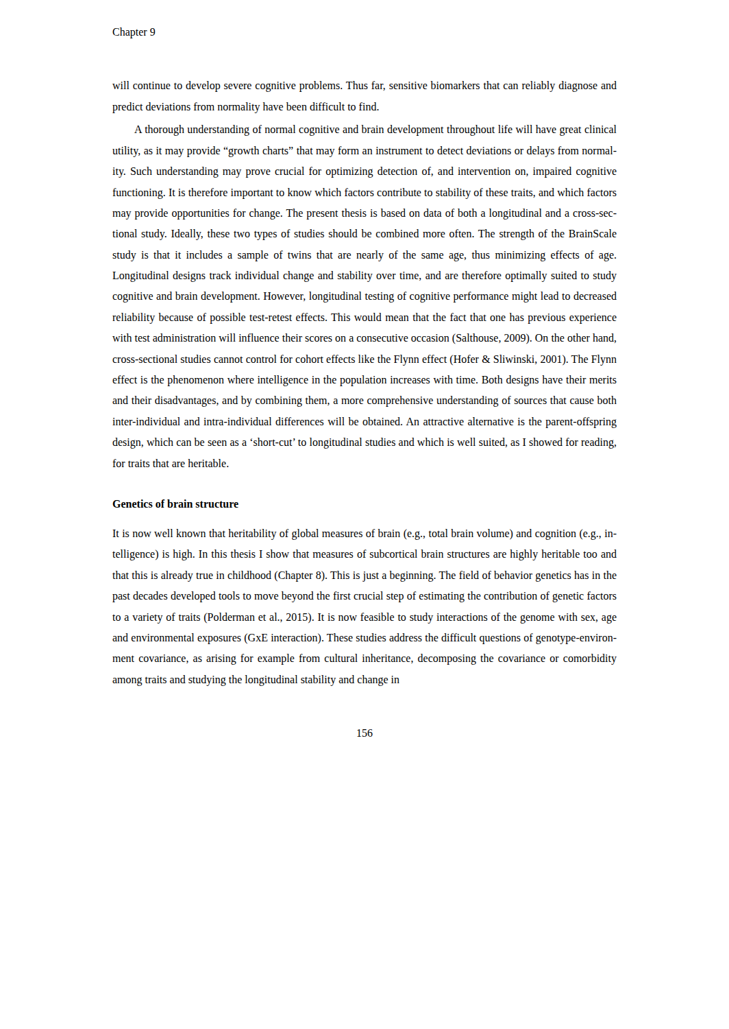Chapter 9
will continue to develop severe cognitive problems. Thus far, sensitive biomarkers that can reliably diagnose and predict deviations from normality have been difficult to find.
A thorough understanding of normal cognitive and brain development throughout life will have great clinical utility, as it may provide “growth charts” that may form an instrument to detect deviations or delays from normality. Such understanding may prove crucial for optimizing detection of, and intervention on, impaired cognitive functioning. It is therefore important to know which factors contribute to stability of these traits, and which factors may provide opportunities for change. The present thesis is based on data of both a longitudinal and a cross-sectional study. Ideally, these two types of studies should be combined more often. The strength of the BrainScale study is that it includes a sample of twins that are nearly of the same age, thus minimizing effects of age. Longitudinal designs track individual change and stability over time, and are therefore optimally suited to study cognitive and brain development. However, longitudinal testing of cognitive performance might lead to decreased reliability because of possible test-retest effects. This would mean that the fact that one has previous experience with test administration will influence their scores on a consecutive occasion (Salthouse, 2009). On the other hand, cross-sectional studies cannot control for cohort effects like the Flynn effect (Hofer & Sliwinski, 2001). The Flynn effect is the phenomenon where intelligence in the population increases with time. Both designs have their merits and their disadvantages, and by combining them, a more comprehensive understanding of sources that cause both inter-individual and intra-individual differences will be obtained. An attractive alternative is the parent-offspring design, which can be seen as a ‘short-cut’ to longitudinal studies and which is well suited, as I showed for reading, for traits that are heritable.
Genetics of brain structure
It is now well known that heritability of global measures of brain (e.g., total brain volume) and cognition (e.g., intelligence) is high. In this thesis I show that measures of subcortical brain structures are highly heritable too and that this is already true in childhood (Chapter 8). This is just a beginning. The field of behavior genetics has in the past decades developed tools to move beyond the first crucial step of estimating the contribution of genetic factors to a variety of traits (Polderman et al., 2015). It is now feasible to study interactions of the genome with sex, age and environmental exposures (GxE interaction). These studies address the difficult questions of genotype-environment covariance, as arising for example from cultural inheritance, decomposing the covariance or comorbidity among traits and studying the longitudinal stability and change in
156